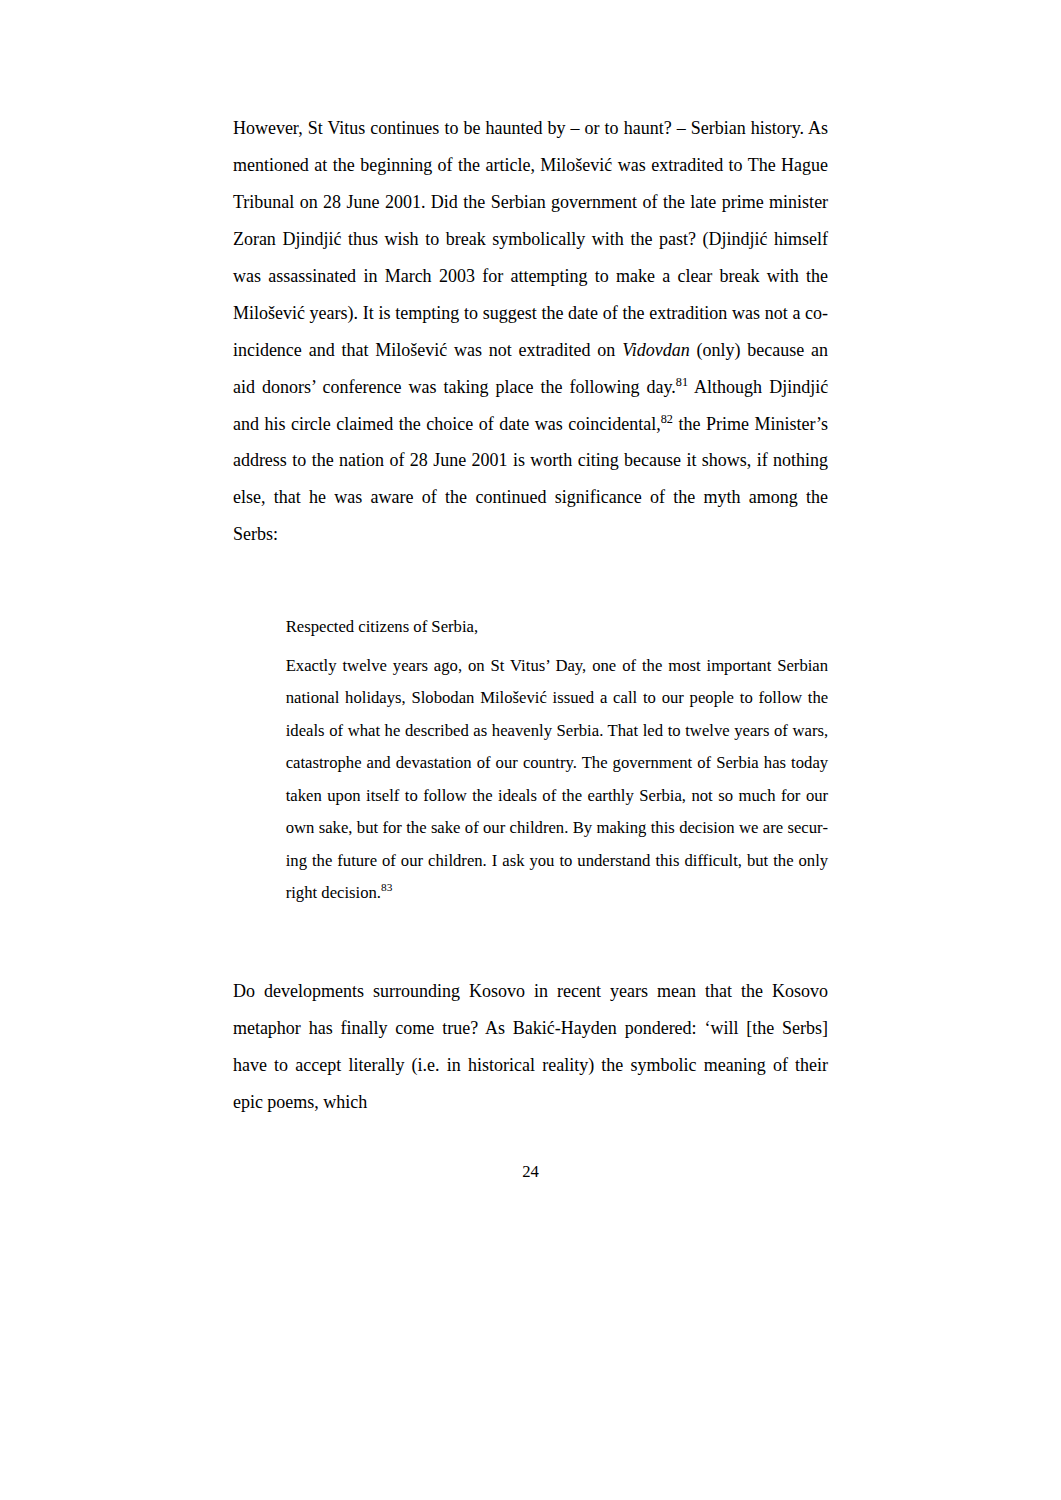However, St Vitus continues to be haunted by – or to haunt? – Serbian history. As mentioned at the beginning of the article, Milošević was extradited to The Hague Tribunal on 28 June 2001. Did the Serbian government of the late prime minister Zoran Djindjić thus wish to break symbolically with the past? (Djindjić himself was assassinated in March 2003 for attempting to make a clear break with the Milošević years). It is tempting to suggest the date of the extradition was not a coincidence and that Milošević was not extradited on Vidovdan (only) because an aid donors’ conference was taking place the following day.81 Although Djindjić and his circle claimed the choice of date was coincidental,82 the Prime Minister’s address to the nation of 28 June 2001 is worth citing because it shows, if nothing else, that he was aware of the continued significance of the myth among the Serbs:
Respected citizens of Serbia,
Exactly twelve years ago, on St Vitus’ Day, one of the most important Serbian national holidays, Slobodan Milošević issued a call to our people to follow the ideals of what he described as heavenly Serbia. That led to twelve years of wars, catastrophe and devastation of our country. The government of Serbia has today taken upon itself to follow the ideals of the earthly Serbia, not so much for our own sake, but for the sake of our children. By making this decision we are securing the future of our children. I ask you to understand this difficult, but the only right decision.83
Do developments surrounding Kosovo in recent years mean that the Kosovo metaphor has finally come true? As Bakić-Hayden pondered: ‘will [the Serbs] have to accept literally (i.e. in historical reality) the symbolic meaning of their epic poems, which
24